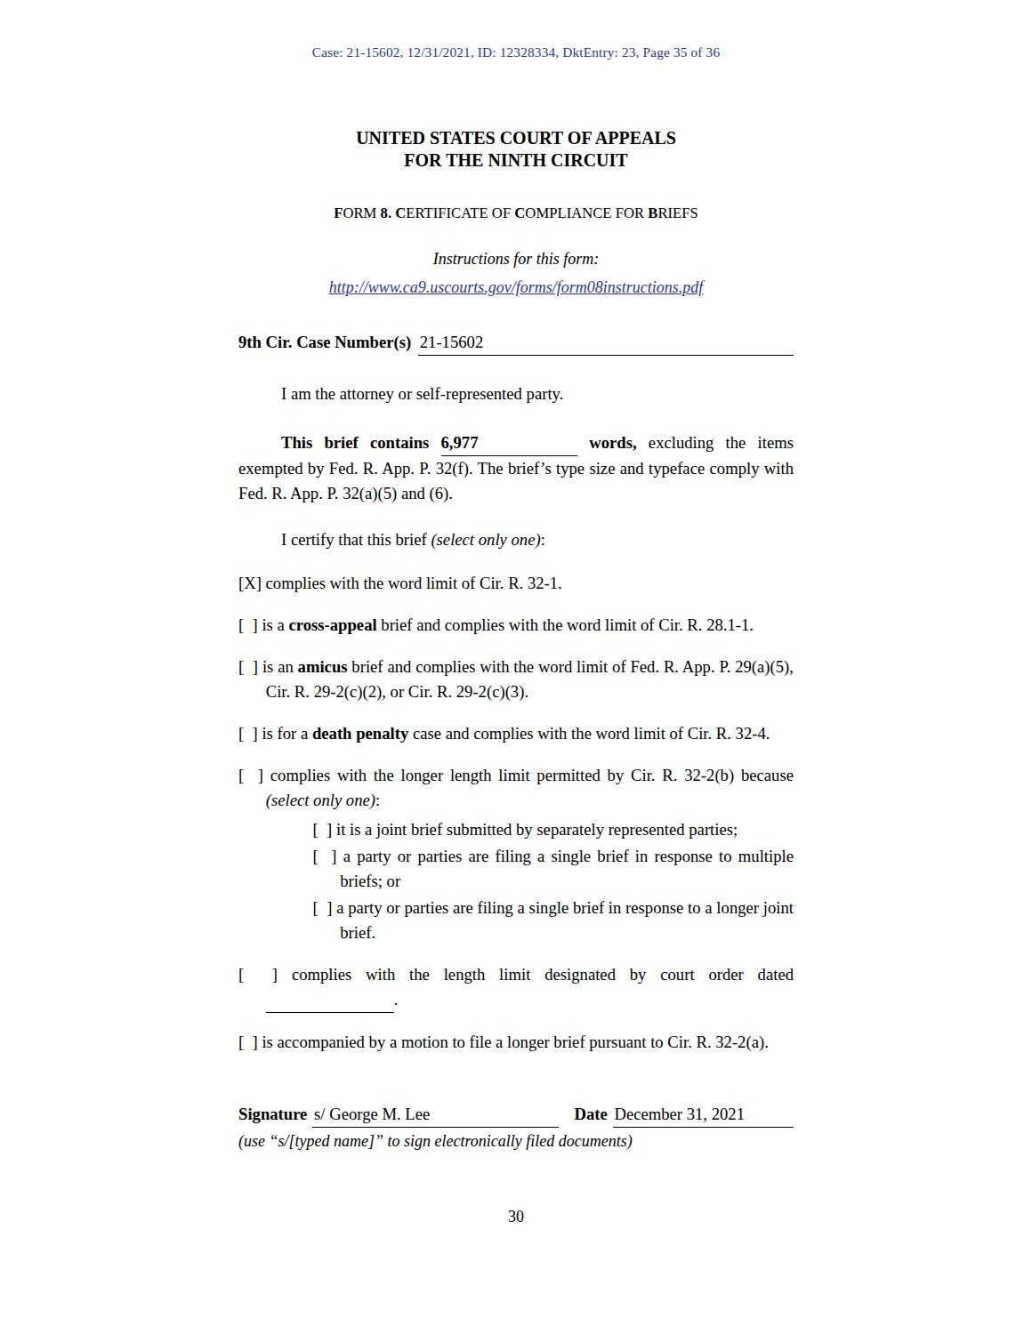Case: 21-15602, 12/31/2021, ID: 12328334, DktEntry: 23, Page 35 of 36
UNITED STATES COURT OF APPEALS
FOR THE NINTH CIRCUIT
FORM 8. CERTIFICATE OF COMPLIANCE FOR BRIEFS
Instructions for this form:
http://www.ca9.uscourts.gov/forms/form08instructions.pdf
9th Cir. Case Number(s) 21-15602
I am the attorney or self-represented party.
This brief contains 6,977 words, excluding the items exempted by Fed. R. App. P. 32(f). The brief’s type size and typeface comply with Fed. R. App. P. 32(a)(5) and (6).
I certify that this brief (select only one):
[X] complies with the word limit of Cir. R. 32-1.
[ ] is a cross-appeal brief and complies with the word limit of Cir. R. 28.1-1.
[ ] is an amicus brief and complies with the word limit of Fed. R. App. P. 29(a)(5), Cir. R. 29-2(c)(2), or Cir. R. 29-2(c)(3).
[ ] is for a death penalty case and complies with the word limit of Cir. R. 32-4.
[ ] complies with the longer length limit permitted by Cir. R. 32-2(b) because (select only one):
[ ] it is a joint brief submitted by separately represented parties;
[ ] a party or parties are filing a single brief in response to multiple briefs; or
[ ] a party or parties are filing a single brief in response to a longer joint brief.
[ ] complies with the length limit designated by court order dated .
[ ] is accompanied by a motion to file a longer brief pursuant to Cir. R. 32-2(a).
Signature s/ George M. Lee Date December 31, 2021
(use “s/[typed name]” to sign electronically filed documents)
30